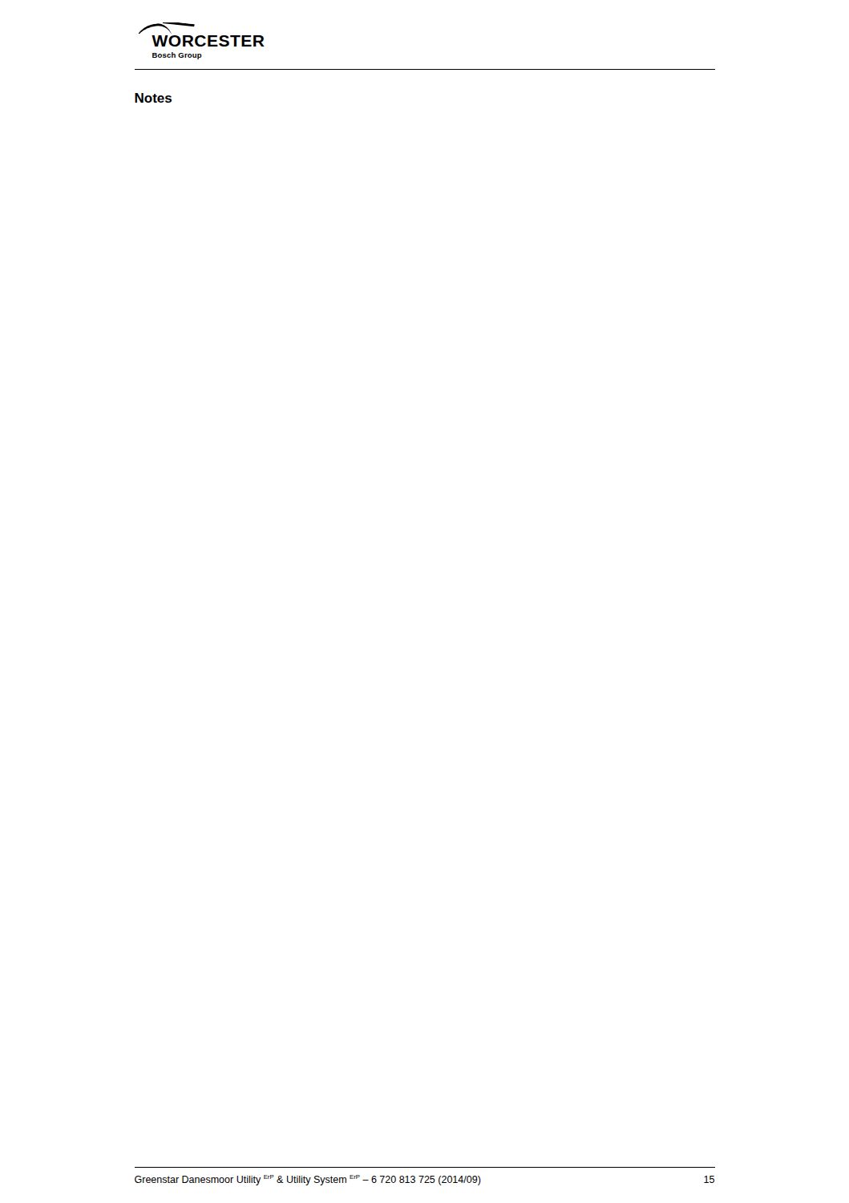WORCESTER Bosch Group
Notes
Greenstar Danesmoor Utility ErP & Utility System ErP – 6 720 813 725 (2014/09) 15